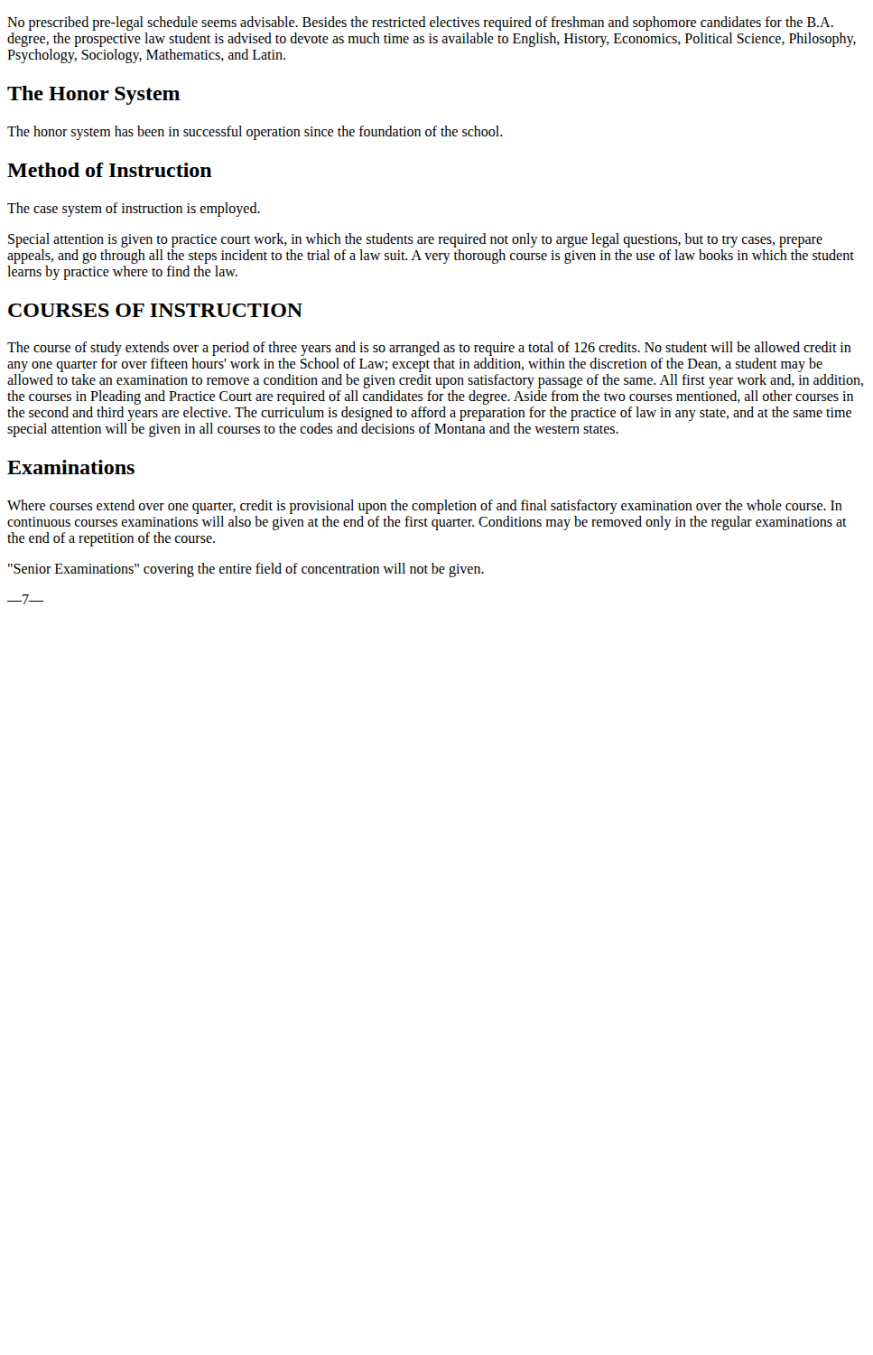No prescribed pre-legal schedule seems advisable. Besides the restricted electives required of freshman and sophomore candidates for the B.A. degree, the prospective law student is advised to devote as much time as is available to English, History, Economics, Political Science, Philosophy, Psychology, Sociology, Mathematics, and Latin.
The Honor System
The honor system has been in successful operation since the foundation of the school.
Method of Instruction
The case system of instruction is employed.
Special attention is given to practice court work, in which the students are required not only to argue legal questions, but to try cases, prepare appeals, and go through all the steps incident to the trial of a law suit. A very thorough course is given in the use of law books in which the student learns by practice where to find the law.
COURSES OF INSTRUCTION
The course of study extends over a period of three years and is so arranged as to require a total of 126 credits. No student will be allowed credit in any one quarter for over fifteen hours' work in the School of Law; except that in addition, within the discretion of the Dean, a student may be allowed to take an examination to remove a condition and be given credit upon satisfactory passage of the same. All first year work and, in addition, the courses in Pleading and Practice Court are required of all candidates for the degree. Aside from the two courses mentioned, all other courses in the second and third years are elective. The curriculum is designed to afford a preparation for the practice of law in any state, and at the same time special attention will be given in all courses to the codes and decisions of Montana and the western states.
Examinations
Where courses extend over one quarter, credit is provisional upon the completion of and final satisfactory examination over the whole course. In continuous courses examinations will also be given at the end of the first quarter. Conditions may be removed only in the regular examinations at the end of a repetition of the course.
"Senior Examinations" covering the entire field of concentration will not be given.
—7—